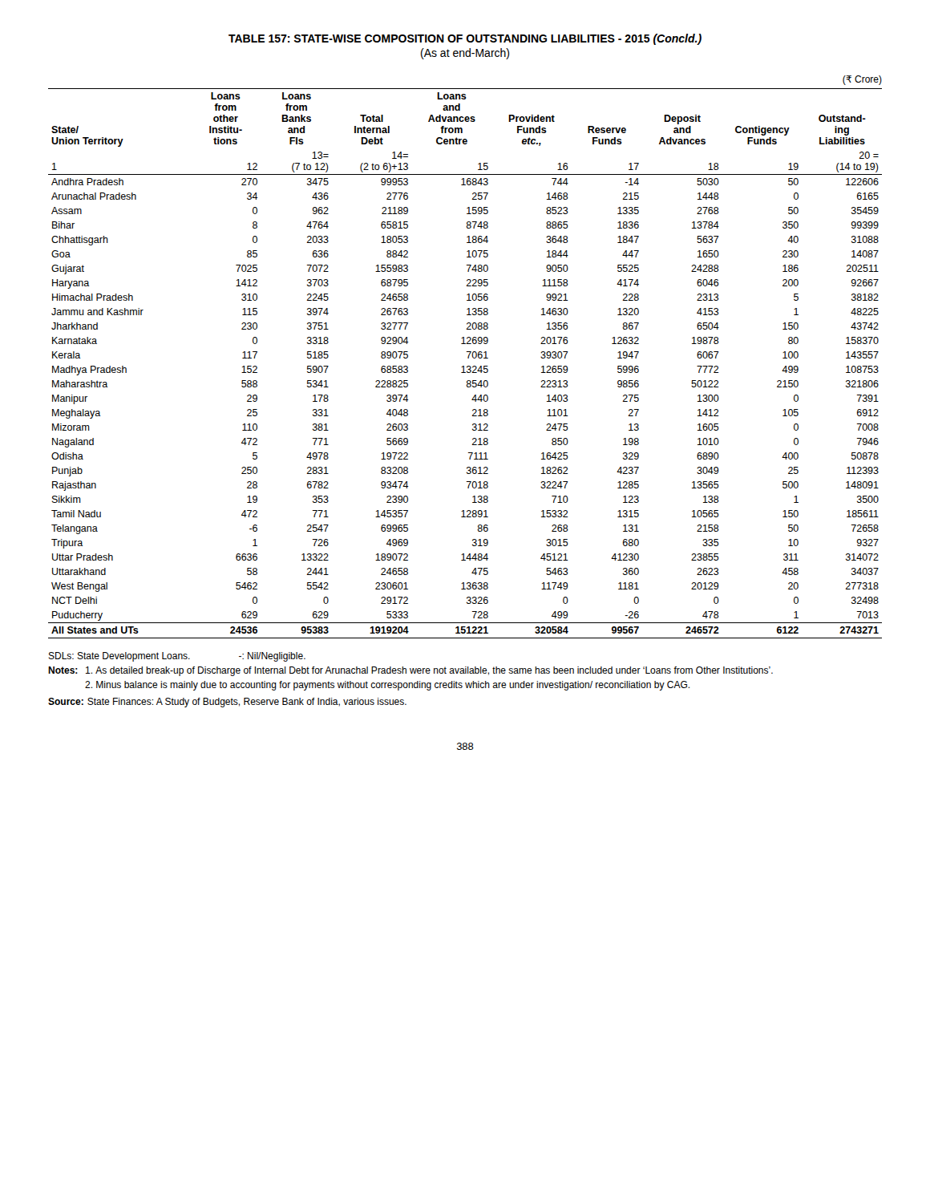TABLE 157: STATE-WISE COMPOSITION OF OUTSTANDING LIABILITIES - 2015 (Concld.)
(As at end-March)
(₹ Crore)
| State/ Union Territory | Loans from other Institu- tions | Loans from Banks and FIs | Total Internal Debt | Loans and Advances from Centre | Provident Funds etc., | Reserve Funds | Deposit and Advances | Contigency Funds | Outstand- ing Liabilities |
| --- | --- | --- | --- | --- | --- | --- | --- | --- | --- |
| 1 | 12 | 13= (7 to 12) | 14= (2 to 6)+13 | 15 | 16 | 17 | 18 | 19 | 20 = (14 to 19) |
| Andhra Pradesh | 270 | 3475 | 99953 | 16843 | 744 | -14 | 5030 | 50 | 122606 |
| Arunachal Pradesh | 34 | 436 | 2776 | 257 | 1468 | 215 | 1448 | 0 | 6165 |
| Assam | 0 | 962 | 21189 | 1595 | 8523 | 1335 | 2768 | 50 | 35459 |
| Bihar | 8 | 4764 | 65815 | 8748 | 8865 | 1836 | 13784 | 350 | 99399 |
| Chhattisgarh | 0 | 2033 | 18053 | 1864 | 3648 | 1847 | 5637 | 40 | 31088 |
| Goa | 85 | 636 | 8842 | 1075 | 1844 | 447 | 1650 | 230 | 14087 |
| Gujarat | 7025 | 7072 | 155983 | 7480 | 9050 | 5525 | 24288 | 186 | 202511 |
| Haryana | 1412 | 3703 | 68795 | 2295 | 11158 | 4174 | 6046 | 200 | 92667 |
| Himachal Pradesh | 310 | 2245 | 24658 | 1056 | 9921 | 228 | 2313 | 5 | 38182 |
| Jammu and Kashmir | 115 | 3974 | 26763 | 1358 | 14630 | 1320 | 4153 | 1 | 48225 |
| Jharkhand | 230 | 3751 | 32777 | 2088 | 1356 | 867 | 6504 | 150 | 43742 |
| Karnataka | 0 | 3318 | 92904 | 12699 | 20176 | 12632 | 19878 | 80 | 158370 |
| Kerala | 117 | 5185 | 89075 | 7061 | 39307 | 1947 | 6067 | 100 | 143557 |
| Madhya Pradesh | 152 | 5907 | 68583 | 13245 | 12659 | 5996 | 7772 | 499 | 108753 |
| Maharashtra | 588 | 5341 | 228825 | 8540 | 22313 | 9856 | 50122 | 2150 | 321806 |
| Manipur | 29 | 178 | 3974 | 440 | 1403 | 275 | 1300 | 0 | 7391 |
| Meghalaya | 25 | 331 | 4048 | 218 | 1101 | 27 | 1412 | 105 | 6912 |
| Mizoram | 110 | 381 | 2603 | 312 | 2475 | 13 | 1605 | 0 | 7008 |
| Nagaland | 472 | 771 | 5669 | 218 | 850 | 198 | 1010 | 0 | 7946 |
| Odisha | 5 | 4978 | 19722 | 7111 | 16425 | 329 | 6890 | 400 | 50878 |
| Punjab | 250 | 2831 | 83208 | 3612 | 18262 | 4237 | 3049 | 25 | 112393 |
| Rajasthan | 28 | 6782 | 93474 | 7018 | 32247 | 1285 | 13565 | 500 | 148091 |
| Sikkim | 19 | 353 | 2390 | 138 | 710 | 123 | 138 | 1 | 3500 |
| Tamil Nadu | 472 | 771 | 145357 | 12891 | 15332 | 1315 | 10565 | 150 | 185611 |
| Telangana | -6 | 2547 | 69965 | 86 | 268 | 131 | 2158 | 50 | 72658 |
| Tripura | 1 | 726 | 4969 | 319 | 3015 | 680 | 335 | 10 | 9327 |
| Uttar Pradesh | 6636 | 13322 | 189072 | 14484 | 45121 | 41230 | 23855 | 311 | 314072 |
| Uttarakhand | 58 | 2441 | 24658 | 475 | 5463 | 360 | 2623 | 458 | 34037 |
| West Bengal | 5462 | 5542 | 230601 | 13638 | 11749 | 1181 | 20129 | 20 | 277318 |
| NCT Delhi | 0 | 0 | 29172 | 3326 | 0 | 0 | 0 | 0 | 32498 |
| Puducherry | 629 | 629 | 5333 | 728 | 499 | -26 | 478 | 1 | 7013 |
| All States and UTs | 24536 | 95383 | 1919204 | 151221 | 320584 | 99567 | 246572 | 6122 | 2743271 |
SDLs: State Development Loans. -: Nil/Negligible.
Notes:
As detailed break-up of Discharge of Internal Debt for Arunachal Pradesh were not available, the same has been included under ‘Loans from Other Institutions’.
Minus balance is mainly due to accounting for payments without corresponding credits which are under investigation/ reconciliation by CAG.
Source: State Finances: A Study of Budgets, Reserve Bank of India, various issues.
388